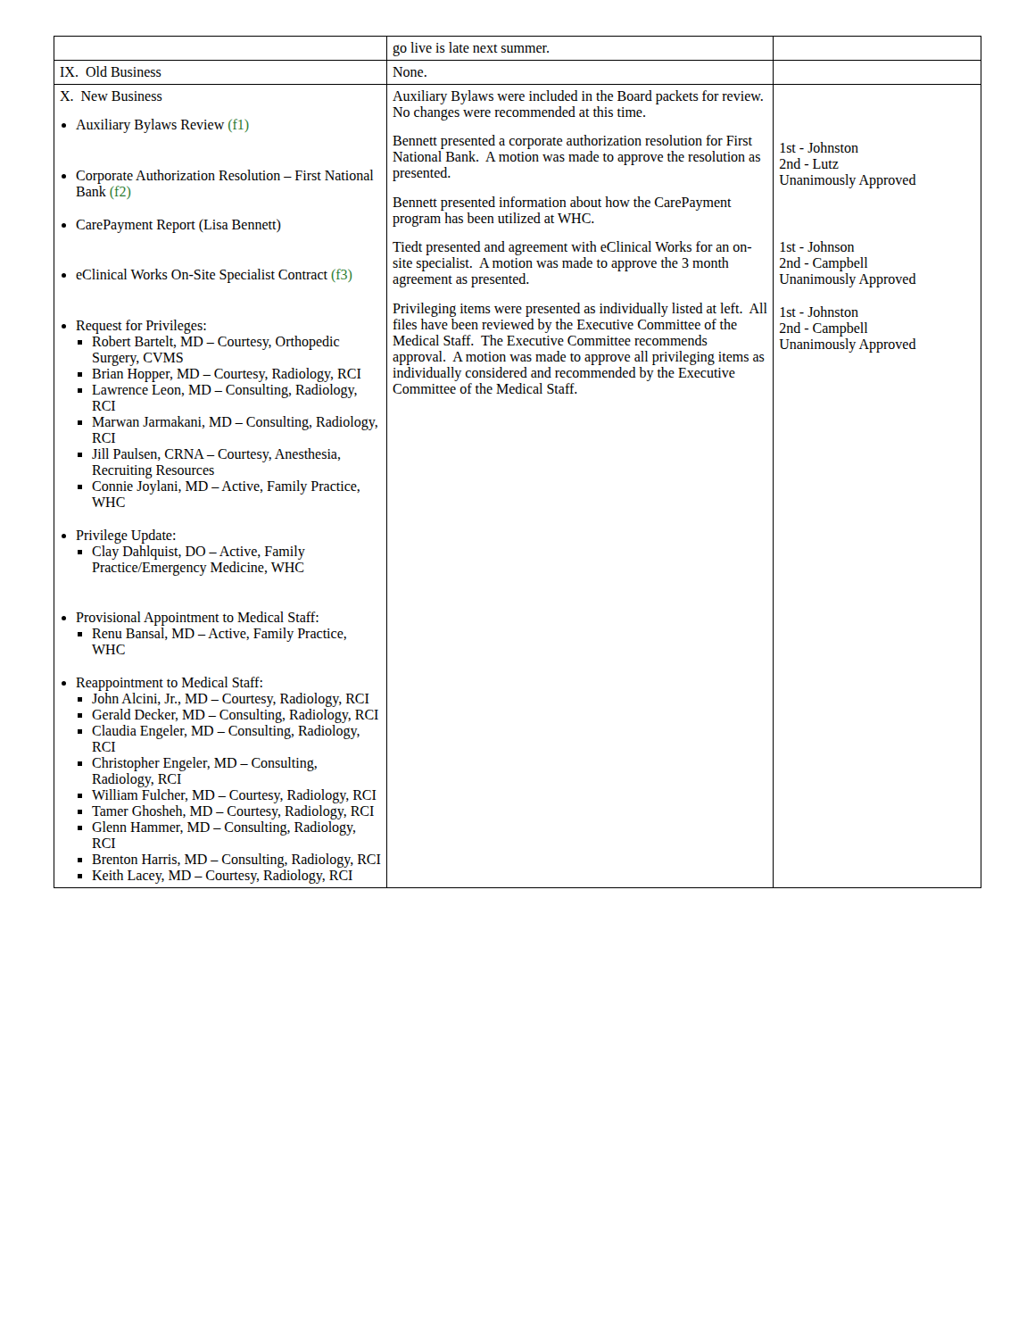| | go live is late next summer. | |
| IX. Old Business | None. | |
| X. New Business Auxiliary Bylaws Review (f1) Corporate Authorization Resolution – First National Bank (f2) CarePayment Report (Lisa Bennett) eClinical Works On-Site Specialist Contract (f3) Request for Privileges: Robert Bartelt, MD – Courtesy, Orthopedic Surgery, CVMS Brian Hopper, MD – Courtesy, Radiology, RCI Lawrence Leon, MD – Consulting, Radiology, RCI Marwan Jarmakani, MD – Consulting, Radiology, RCI Jill Paulsen, CRNA – Courtesy, Anesthesia, Recruiting Resources Connie Joylani, MD – Active, Family Practice, WHC Privilege Update: Clay Dahlquist, DO – Active, Family Practice/Emergency Medicine, WHC Provisional Appointment to Medical Staff: Renu Bansal, MD – Active, Family Practice, WHC Reappointment to Medical Staff: John Alcini, Jr., MD – Courtesy, Radiology, RCI Gerald Decker, MD – Consulting, Radiology, RCI Claudia Engeler, MD – Consulting, Radiology, RCI Christopher Engeler, MD – Consulting, Radiology, RCI William Fulcher, MD – Courtesy, Radiology, RCI Tamer Ghosheh, MD – Courtesy, Radiology, RCI Glenn Hammer, MD – Consulting, Radiology, RCI Brenton Harris, MD – Consulting, Radiology, RCI Keith Lacey, MD – Courtesy, Radiology, RCI | Auxiliary Bylaws were included in the Board packets for review. No changes were recommended at this time. Bennett presented a corporate authorization resolution for First National Bank. A motion was made to approve the resolution as presented. Bennett presented information about how the CarePayment program has been utilized at WHC. Tiedt presented and agreement with eClinical Works for an on-site specialist. A motion was made to approve the 3 month agreement as presented. Privileging items were presented as individually listed at left. All files have been reviewed by the Executive Committee of the Medical Staff. The Executive Committee recommends approval. A motion was made to approve all privileging items as individually considered and recommended by the Executive Committee of the Medical Staff. | 1st - Johnston 2nd - Lutz Unanimously Approved 1st - Johnson 2nd - Campbell Unanimously Approved 1st - Johnston 2nd - Campbell Unanimously Approved |